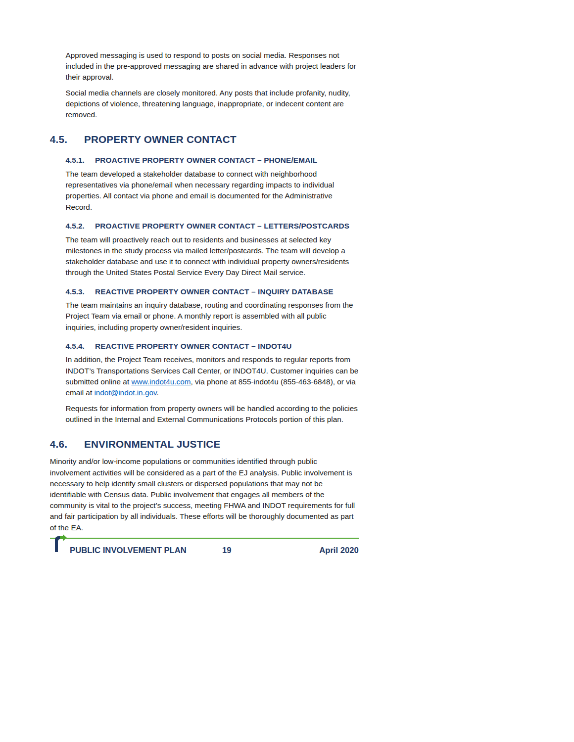Approved messaging is used to respond to posts on social media. Responses not included in the pre-approved messaging are shared in advance with project leaders for their approval.
Social media channels are closely monitored. Any posts that include profanity, nudity, depictions of violence, threatening language, inappropriate, or indecent content are removed.
4.5. PROPERTY OWNER CONTACT
4.5.1. PROACTIVE PROPERTY OWNER CONTACT – PHONE/EMAIL
The team developed a stakeholder database to connect with neighborhood representatives via phone/email when necessary regarding impacts to individual properties. All contact via phone and email is documented for the Administrative Record.
4.5.2. PROACTIVE PROPERTY OWNER CONTACT – LETTERS/POSTCARDS
The team will proactively reach out to residents and businesses at selected key milestones in the study process via mailed letter/postcards. The team will develop a stakeholder database and use it to connect with individual property owners/residents through the United States Postal Service Every Day Direct Mail service.
4.5.3. REACTIVE PROPERTY OWNER CONTACT – INQUIRY DATABASE
The team maintains an inquiry database, routing and coordinating responses from the Project Team via email or phone. A monthly report is assembled with all public inquiries, including property owner/resident inquiries.
4.5.4. REACTIVE PROPERTY OWNER CONTACT – INDOT4U
In addition, the Project Team receives, monitors and responds to regular reports from INDOT’s Transportations Services Call Center, or INDOT4U. Customer inquiries can be submitted online at www.indot4u.com, via phone at 855-indot4u (855-463-6848), or via email at indot@indot.in.gov.
Requests for information from property owners will be handled according to the policies outlined in the Internal and External Communications Protocols portion of this plan.
4.6. ENVIRONMENTAL JUSTICE
Minority and/or low-income populations or communities identified through public involvement activities will be considered as a part of the EJ analysis. Public involvement is necessary to help identify small clusters or dispersed populations that may not be identifiable with Census data. Public involvement that engages all members of the community is vital to the project’s success, meeting FHWA and INDOT requirements for full and fair participation by all individuals. These efforts will be thoroughly documented as part of the EA.
PUBLIC INVOLVEMENT PLAN
19
April 2020